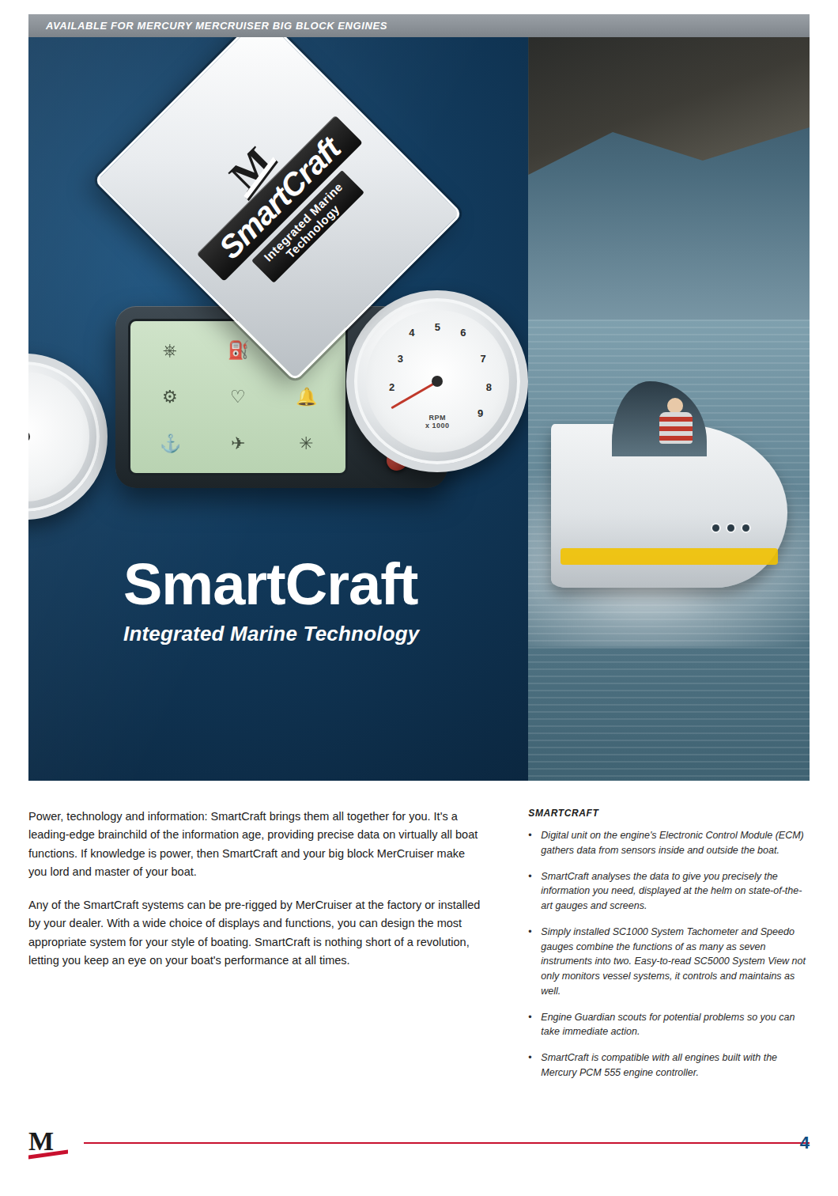AVAILABLE FOR MERCURY MERCRUISER BIG BLOCK ENGINES
M
SmartCraft
Integrated Marine
Technology
7
8
9
10
⎈⛽💡 ⚙♡🔔 ⚓✈✳
4
5
6
7
8
9
3
2
RPM
x 1000
SmartCraft
Integrated Marine Technology
Power, technology and information: SmartCraft brings them all together for you. It's a leading-edge brainchild of the information age, providing precise data on virtually all boat functions. If knowledge is power, then SmartCraft and your big block MerCruiser make you lord and master of your boat.
Any of the SmartCraft systems can be pre-rigged by MerCruiser at the factory or installed by your dealer. With a wide choice of displays and functions, you can design the most appropriate system for your style of boating. SmartCraft is nothing short of a revolution, letting you keep an eye on your boat's performance at all times.
SMARTCRAFT
Digital unit on the engine's Electronic Control Module (ECM) gathers data from sensors inside and outside the boat.
SmartCraft analyses the data to give you precisely the information you need, displayed at the helm on state-of-the-art gauges and screens.
Simply installed SC1000 System Tachometer and Speedo gauges combine the functions of as many as seven instruments into two. Easy-to-read SC5000 System View not only monitors vessel systems, it controls and maintains as well.
Engine Guardian scouts for potential problems so you can take immediate action.
SmartCraft is compatible with all engines built with the Mercury PCM 555 engine controller.
M
4